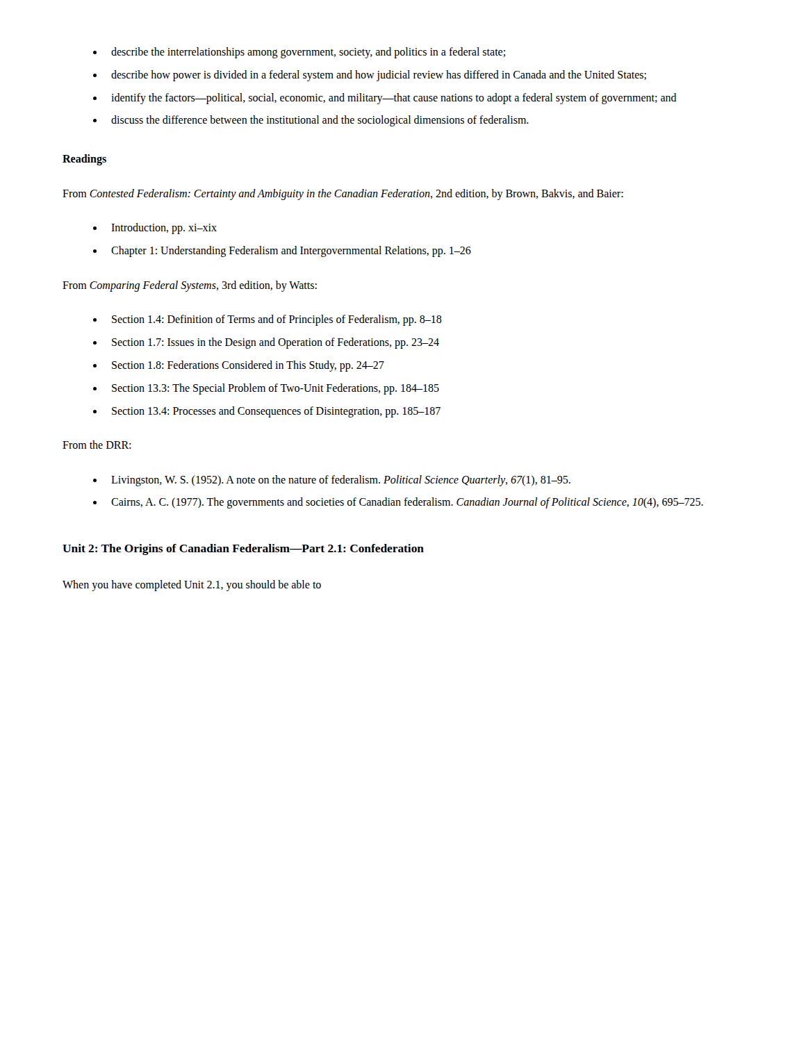describe the interrelationships among government, society, and politics in a federal state;
describe how power is divided in a federal system and how judicial review has differed in Canada and the United States;
identify the factors—political, social, economic, and military—that cause nations to adopt a federal system of government; and
discuss the difference between the institutional and the sociological dimensions of federalism.
Readings
From Contested Federalism: Certainty and Ambiguity in the Canadian Federation, 2nd edition, by Brown, Bakvis, and Baier:
Introduction, pp. xi–xix
Chapter 1: Understanding Federalism and Intergovernmental Relations, pp. 1–26
From Comparing Federal Systems, 3rd edition, by Watts:
Section 1.4: Definition of Terms and of Principles of Federalism, pp. 8–18
Section 1.7: Issues in the Design and Operation of Federations, pp. 23–24
Section 1.8: Federations Considered in This Study, pp. 24–27
Section 13.3: The Special Problem of Two-Unit Federations, pp. 184–185
Section 13.4: Processes and Consequences of Disintegration, pp. 185–187
From the DRR:
Livingston, W. S. (1952). A note on the nature of federalism. Political Science Quarterly, 67(1), 81–95.
Cairns, A. C. (1977). The governments and societies of Canadian federalism. Canadian Journal of Political Science, 10(4), 695–725.
Unit 2: The Origins of Canadian Federalism—Part 2.1: Confederation
When you have completed Unit 2.1, you should be able to